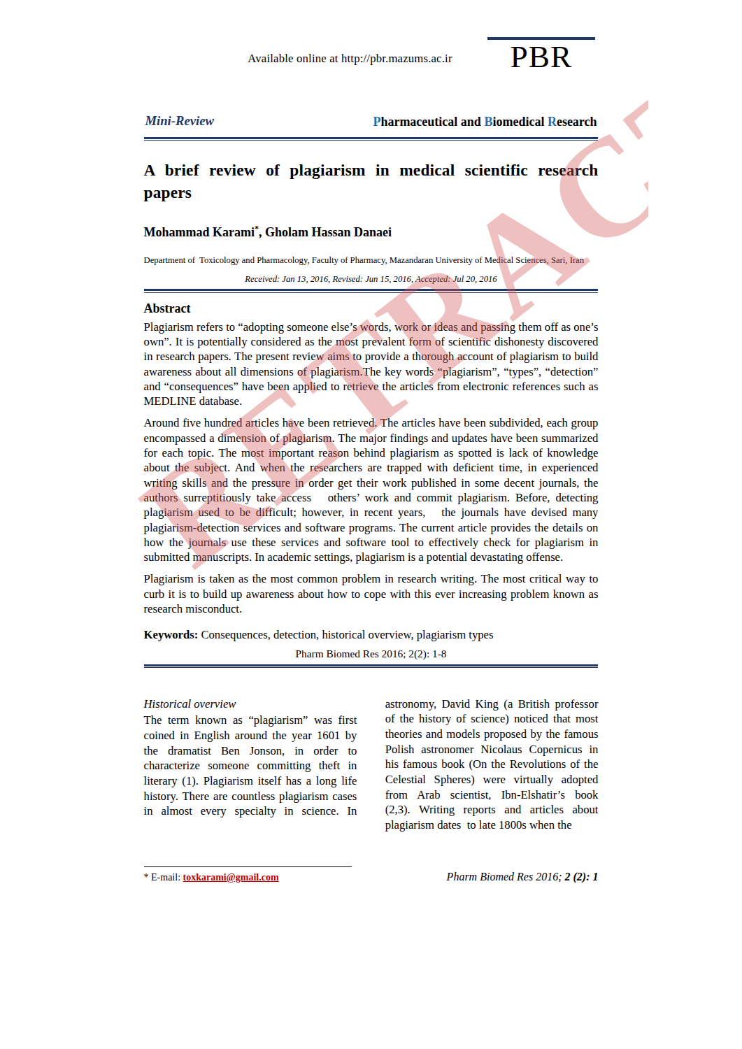RETRACTED
Available online at http://pbr.mazums.ac.ir
PBR
Mini-Review
Pharmaceutical and Biomedical Research
A brief review of plagiarism in medical scientific research papers
Mohammad Karami*, Gholam Hassan Danaei
Department of Toxicology and Pharmacology, Faculty of Pharmacy, Mazandaran University of Medical Sciences, Sari, Iran
Received: Jan 13, 2016, Revised: Jun 15, 2016, Accepted: Jul 20, 2016
Abstract
Plagiarism refers to “adopting someone else’s words, work or ideas and passing them off as one’s own”. It is potentially considered as the most prevalent form of scientific dishonesty discovered in research papers. The present review aims to provide a thorough account of plagiarism to build awareness about all dimensions of plagiarism.The key words “plagiarism”, “types”, “detection” and “consequences” have been applied to retrieve the articles from electronic references such as MEDLINE database.
Around five hundred articles have been retrieved. The articles have been subdivided, each group encompassed a dimension of plagiarism. The major findings and updates have been summarized for each topic. The most important reason behind plagiarism as spotted is lack of knowledge about the subject. And when the researchers are trapped with deficient time, in experienced writing skills and the pressure in order get their work published in some decent journals, the authors surreptitiously take access others’ work and commit plagiarism. Before, detecting plagiarism used to be difficult; however, in recent years, the journals have devised many plagiarism-detection services and software programs. The current article provides the details on how the journals use these services and software tool to effectively check for plagiarism in submitted manuscripts. In academic settings, plagiarism is a potential devastating offense.
Plagiarism is taken as the most common problem in research writing. The most critical way to curb it is to build up awareness about how to cope with this ever increasing problem known as research misconduct.
Keywords: Consequences, detection, historical overview, plagiarism types
Pharm Biomed Res 2016; 2(2): 1-8
Historical overview
The term known as “plagiarism” was first coined in English around the year 1601 by the dramatist Ben Jonson, in order to characterize someone committing theft in literary (1). Plagiarism itself has a long life history. There are countless plagiarism cases in almost every specialty in science. In astronomy, David King (a British professor of the history of science) noticed that most theories and models proposed by the famous Polish astronomer Nicolaus Copernicus in his famous book (On the Revolutions of the Celestial Spheres) were virtually adopted from Arab scientist, Ibn-Elshatir’s book (2,3). Writing reports and articles about plagiarism dates to late 1800s when the
* E-mail: toxkarami@gmail.com
Pharm Biomed Res 2016; 2 (2): 1